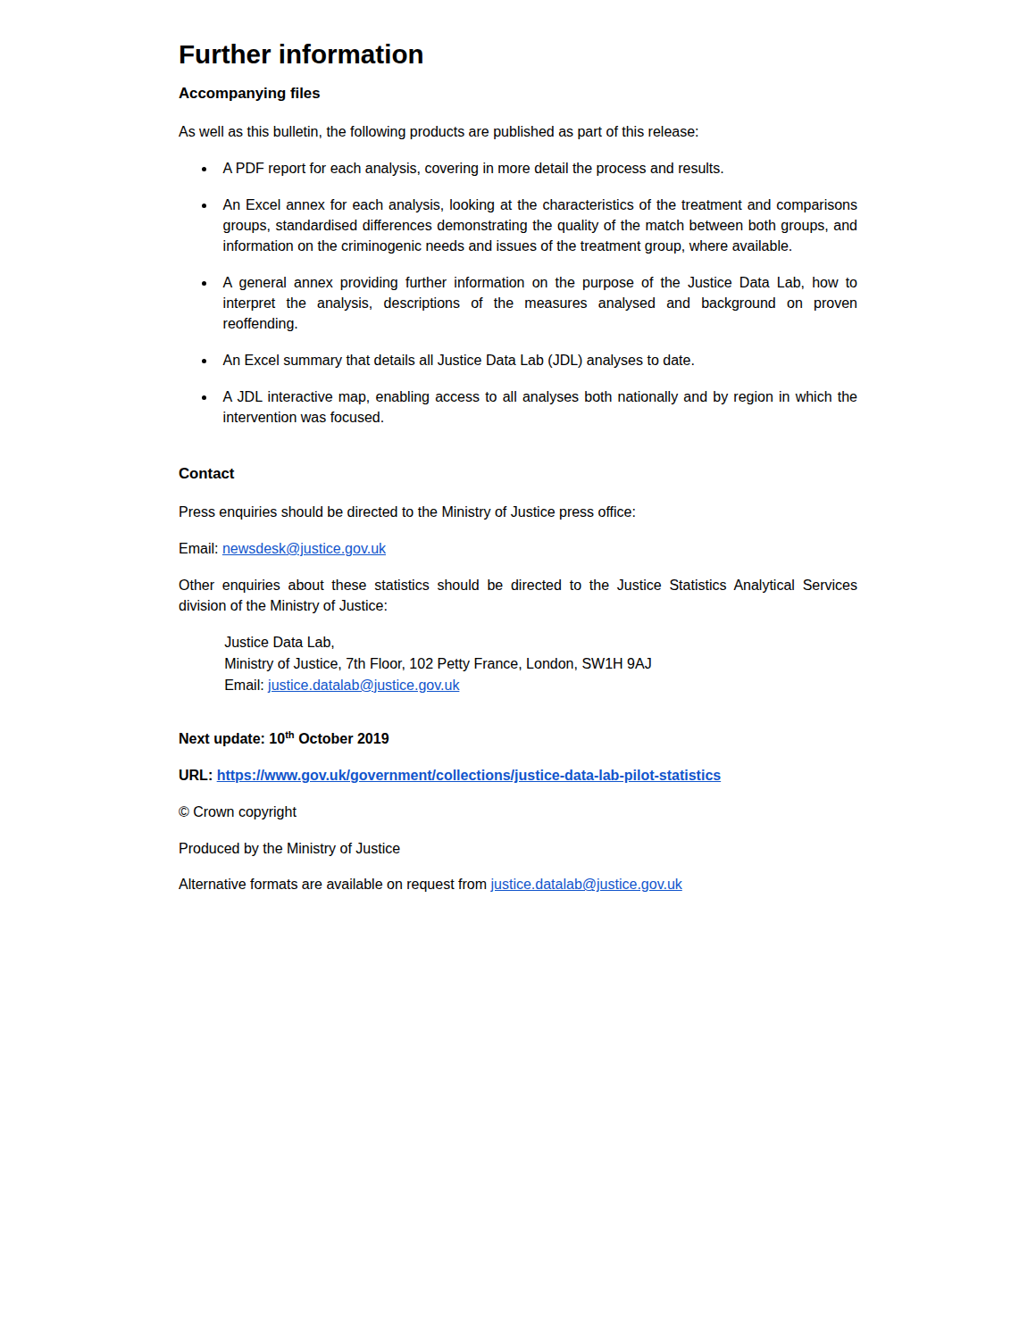Further information
Accompanying files
As well as this bulletin, the following products are published as part of this release:
A PDF report for each analysis, covering in more detail the process and results.
An Excel annex for each analysis, looking at the characteristics of the treatment and comparisons groups, standardised differences demonstrating the quality of the match between both groups, and information on the criminogenic needs and issues of the treatment group, where available.
A general annex providing further information on the purpose of the Justice Data Lab, how to interpret the analysis, descriptions of the measures analysed and background on proven reoffending.
An Excel summary that details all Justice Data Lab (JDL) analyses to date.
A JDL interactive map, enabling access to all analyses both nationally and by region in which the intervention was focused.
Contact
Press enquiries should be directed to the Ministry of Justice press office:
Email: newsdesk@justice.gov.uk
Other enquiries about these statistics should be directed to the Justice Statistics Analytical Services division of the Ministry of Justice:
Justice Data Lab,
Ministry of Justice, 7th Floor, 102 Petty France, London, SW1H 9AJ
Email: justice.datalab@justice.gov.uk
Next update: 10th October 2019
URL: https://www.gov.uk/government/collections/justice-data-lab-pilot-statistics
© Crown copyright
Produced by the Ministry of Justice
Alternative formats are available on request from justice.datalab@justice.gov.uk